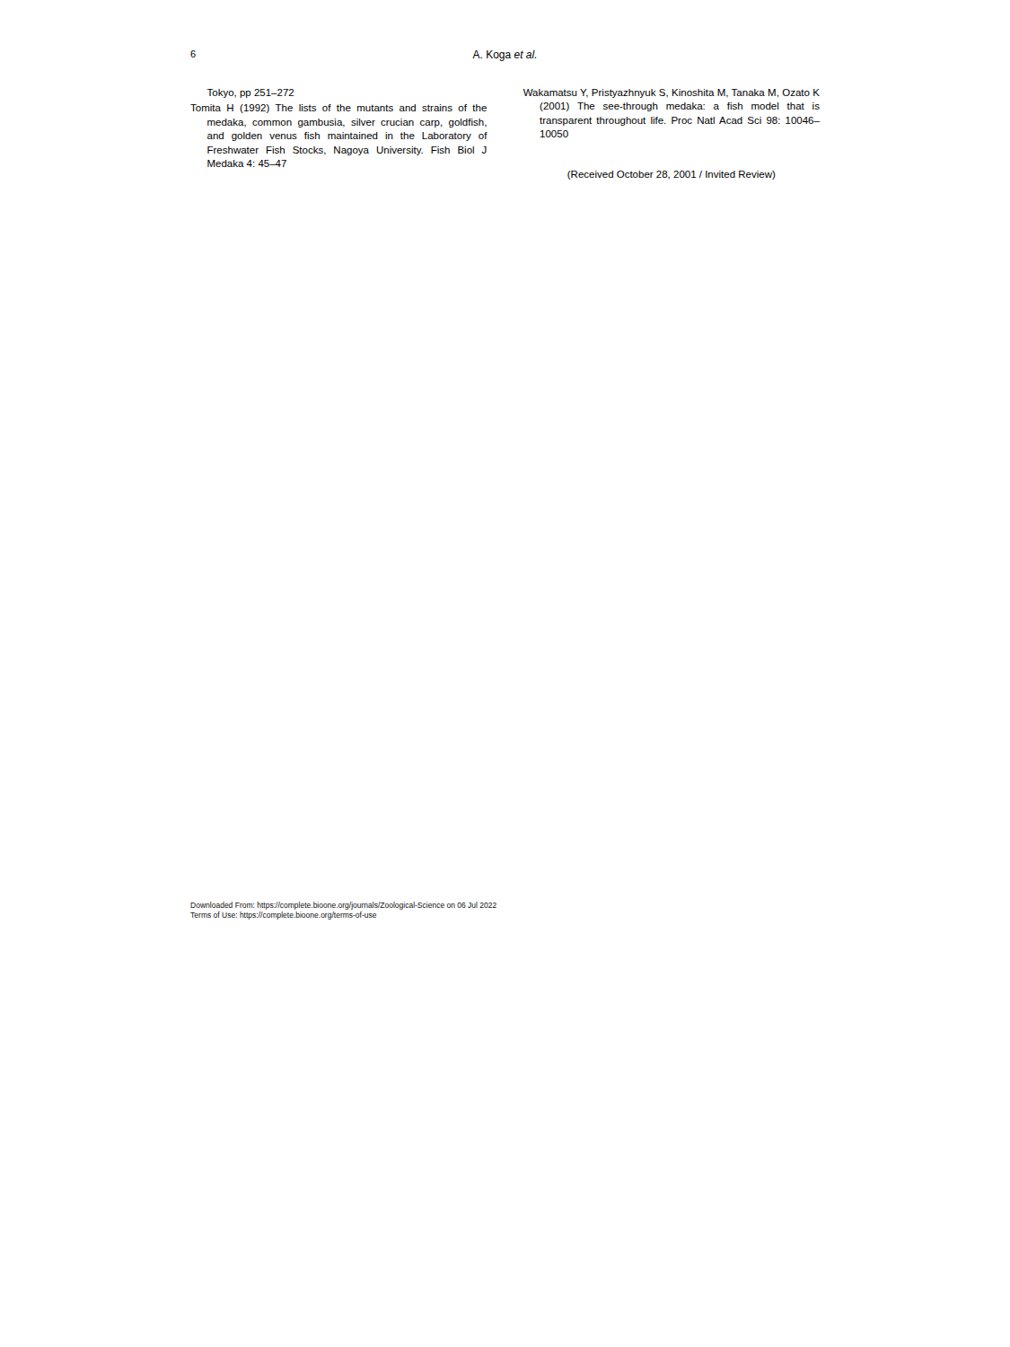6
A. Koga et al.
Tokyo, pp 251–272
Tomita H (1992) The lists of the mutants and strains of the medaka, common gambusia, silver crucian carp, goldfish, and golden venus fish maintained in the Laboratory of Freshwater Fish Stocks, Nagoya University. Fish Biol J Medaka 4: 45–47
Wakamatsu Y, Pristyazhnyuk S, Kinoshita M, Tanaka M, Ozato K (2001) The see-through medaka: a fish model that is transparent throughout life. Proc Natl Acad Sci 98: 10046–10050
(Received October 28, 2001 / Invited Review)
Downloaded From: https://complete.bioone.org/journals/Zoological-Science on 06 Jul 2022
Terms of Use: https://complete.bioone.org/terms-of-use